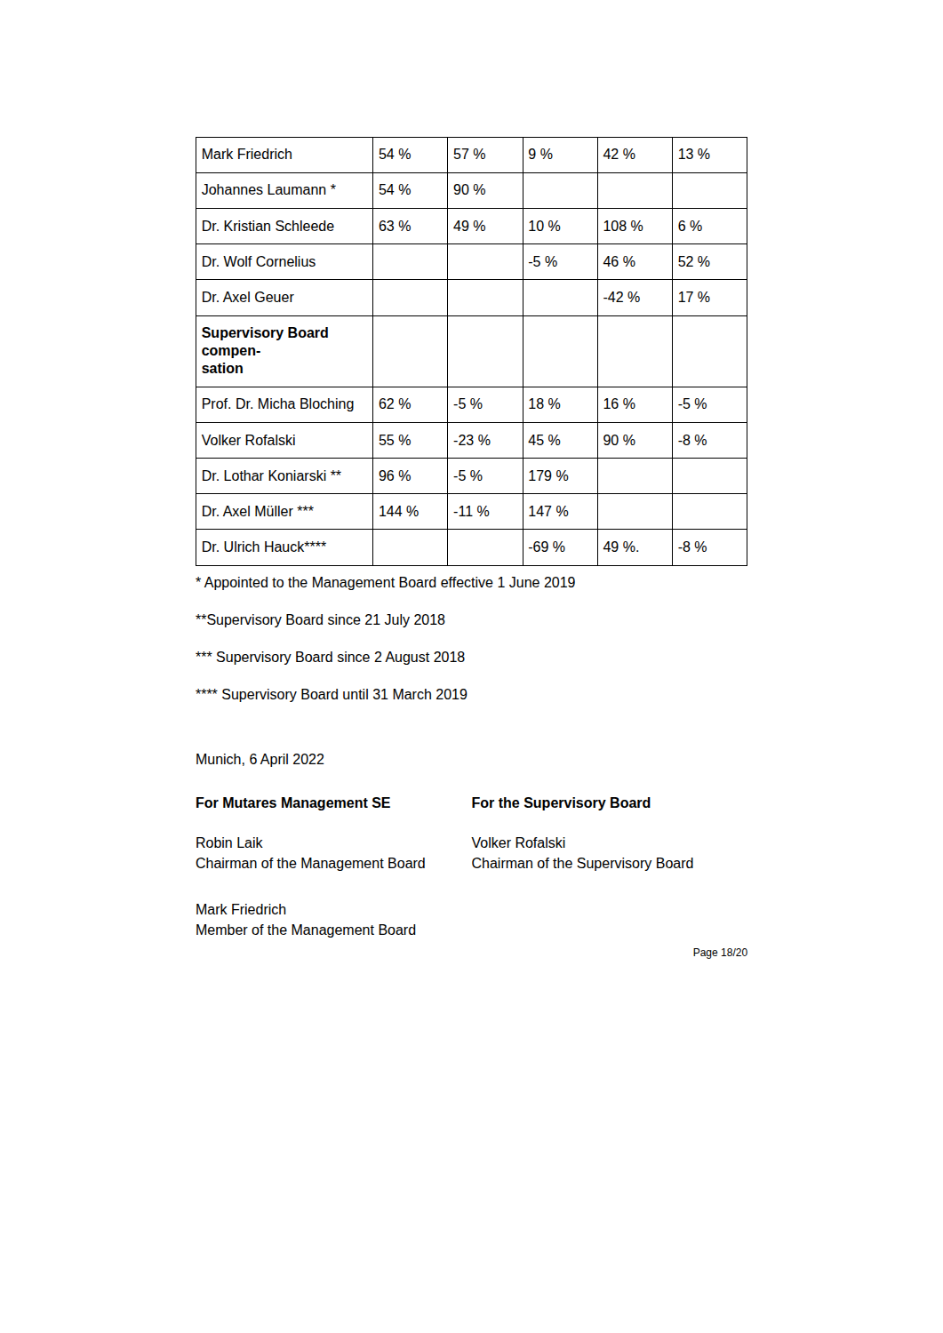| Mark Friedrich | 54 % | 57 % | 9 % | 42 % | 13 % |
| Johannes Laumann * | 54 % | 90 % | | | |
| Dr. Kristian Schleede | 63 % | 49 % | 10 % | 108 % | 6 % |
| Dr. Wolf Cornelius | | | -5 % | 46 % | 52 % |
| Dr. Axel Geuer | | | | -42 % | 17 % |
| Supervisory Board compen- sation | | | | | |
| Prof. Dr. Micha Bloching | 62 % | -5 % | 18 % | 16 % | -5 % |
| Volker Rofalski | 55 % | -23 % | 45 % | 90 % | -8 % |
| Dr. Lothar Koniarski ** | 96 % | -5 % | 179 % | | |
| Dr. Axel Müller *** | 144 % | -11 % | 147 % | | |
| Dr. Ulrich Hauck**** | | | -69 % | 49 %. | -8 % |
* Appointed to the Management Board effective 1 June 2019
**Supervisory Board since 21 July 2018
*** Supervisory Board since 2 August 2018
**** Supervisory Board until 31 March 2019
Munich, 6 April 2022
| For Mutares Management SE | For the Supervisory Board |
| Robin Laik Chairman of the Management Board | Volker Rofalski Chairman of the Supervisory Board |
| Mark Friedrich Member of the Management Board | |
Page 18/20